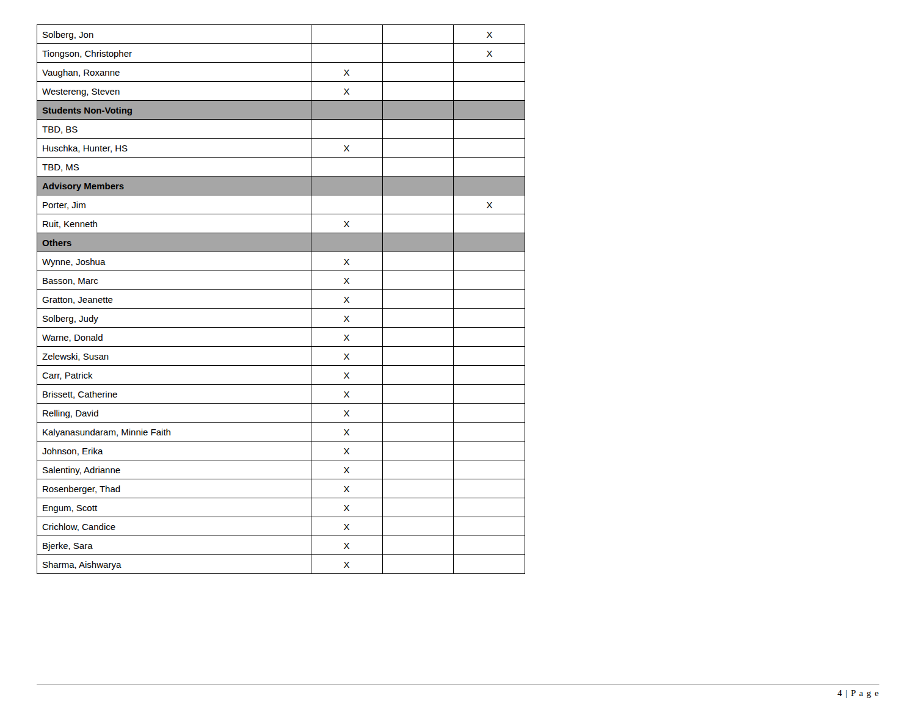| Solberg, Jon | | | X |
| Tiongson, Christopher | | | X |
| Vaughan, Roxanne | X | | |
| Westereng, Steven | X | | |
| Students Non-Voting | | | |
| TBD, BS | | | |
| Huschka, Hunter, HS | X | | |
| TBD, MS | | | |
| Advisory Members | | | |
| Porter, Jim | | | X |
| Ruit, Kenneth | X | | |
| Others | | | |
| Wynne, Joshua | X | | |
| Basson, Marc | X | | |
| Gratton, Jeanette | X | | |
| Solberg, Judy | X | | |
| Warne, Donald | X | | |
| Zelewski, Susan | X | | |
| Carr, Patrick | X | | |
| Brissett, Catherine | X | | |
| Relling, David | X | | |
| Kalyanasundaram, Minnie Faith | X | | |
| Johnson, Erika | X | | |
| Salentiny, Adrianne | X | | |
| Rosenberger, Thad | X | | |
| Engum, Scott | X | | |
| Crichlow, Candice | X | | |
| Bjerke, Sara | X | | |
| Sharma, Aishwarya | X | | |
4 | P a g e